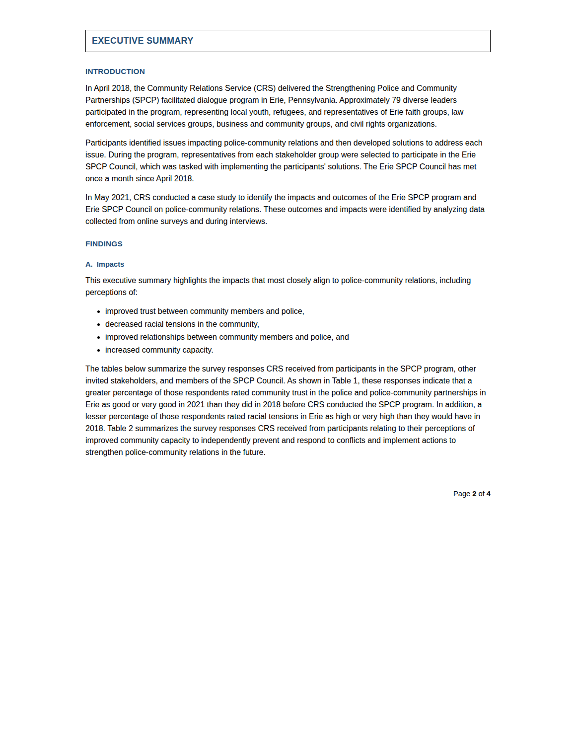EXECUTIVE SUMMARY
INTRODUCTION
In April 2018, the Community Relations Service (CRS) delivered the Strengthening Police and Community Partnerships (SPCP) facilitated dialogue program in Erie, Pennsylvania. Approximately 79 diverse leaders participated in the program, representing local youth, refugees, and representatives of Erie faith groups, law enforcement, social services groups, business and community groups, and civil rights organizations.
Participants identified issues impacting police-community relations and then developed solutions to address each issue. During the program, representatives from each stakeholder group were selected to participate in the Erie SPCP Council, which was tasked with implementing the participants' solutions. The Erie SPCP Council has met once a month since April 2018.
In May 2021, CRS conducted a case study to identify the impacts and outcomes of the Erie SPCP program and Erie SPCP Council on police-community relations. These outcomes and impacts were identified by analyzing data collected from online surveys and during interviews.
FINDINGS
A. Impacts
This executive summary highlights the impacts that most closely align to police-community relations, including perceptions of:
improved trust between community members and police,
decreased racial tensions in the community,
improved relationships between community members and police, and
increased community capacity.
The tables below summarize the survey responses CRS received from participants in the SPCP program, other invited stakeholders, and members of the SPCP Council. As shown in Table 1, these responses indicate that a greater percentage of those respondents rated community trust in the police and police-community partnerships in Erie as good or very good in 2021 than they did in 2018 before CRS conducted the SPCP program. In addition, a lesser percentage of those respondents rated racial tensions in Erie as high or very high than they would have in 2018. Table 2 summarizes the survey responses CRS received from participants relating to their perceptions of improved community capacity to independently prevent and respond to conflicts and implement actions to strengthen police-community relations in the future.
Page 2 of 4